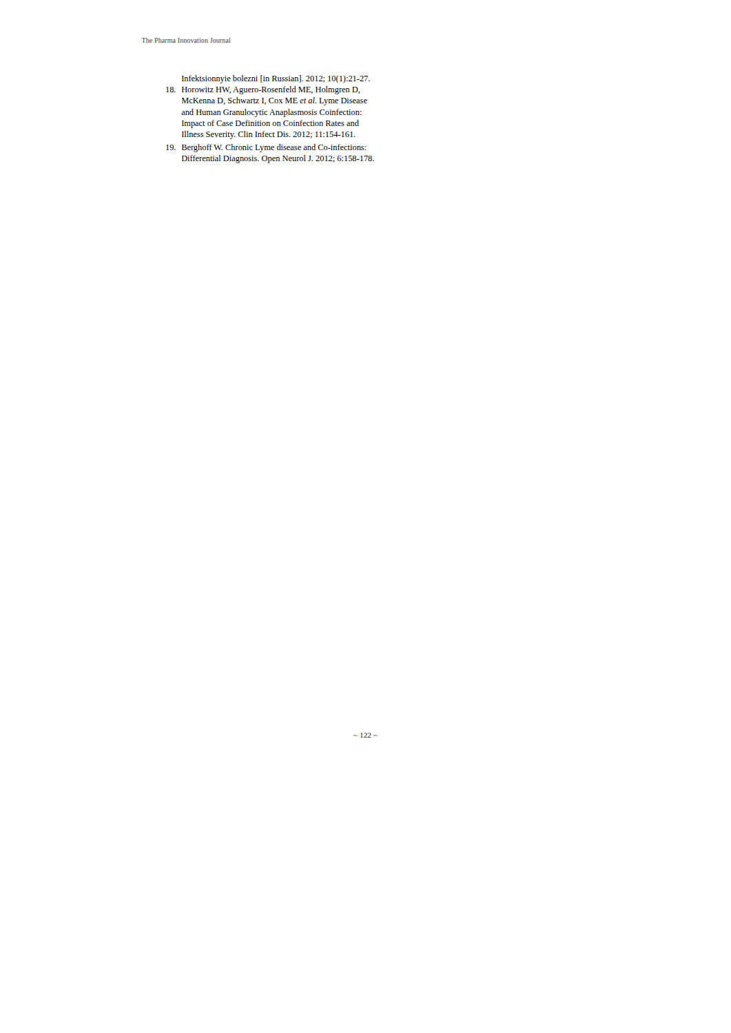The Pharma Innovation Journal
Infektsionnyie bolezni [in Russian]. 2012; 10(1):21-27.
18. Horowitz HW, Aguero-Rosenfeld ME, Holmgren D, McKenna D, Schwartz I, Cox ME et al. Lyme Disease and Human Granulocytic Anaplasmosis Coinfection: Impact of Case Definition on Coinfection Rates and Illness Severity. Clin Infect Dis. 2012; 11:154-161.
19. Berghoff W. Chronic Lyme disease and Co-infections: Differential Diagnosis. Open Neurol J. 2012; 6:158-178.
~ 122 ~